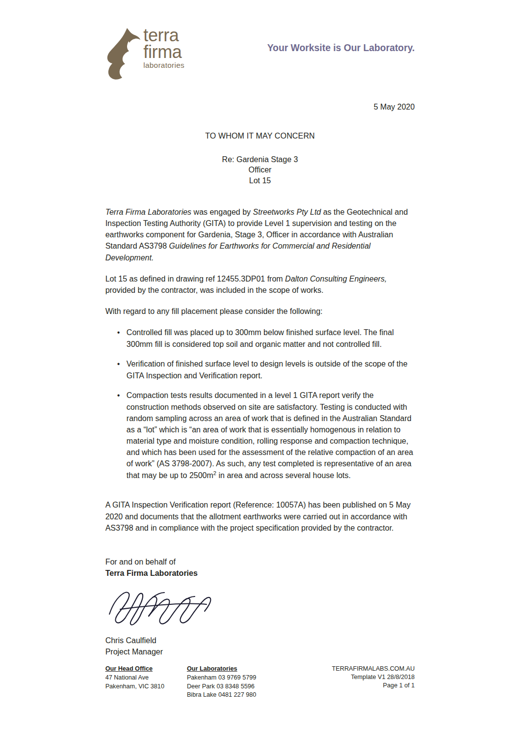terra firma laboratories
Your Worksite is Our Laboratory.
5 May 2020
TO WHOM IT MAY CONCERN
Re: Gardenia Stage 3 Officer Lot 15
Terra Firma Laboratories was engaged by Streetworks Pty Ltd as the Geotechnical and Inspection Testing Authority (GITA) to provide Level 1 supervision and testing on the earthworks component for Gardenia, Stage 3, Officer in accordance with Australian Standard AS3798 Guidelines for Earthworks for Commercial and Residential Development.
Lot 15 as defined in drawing ref 12455.3DP01 from Dalton Consulting Engineers, provided by the contractor, was included in the scope of works.
With regard to any fill placement please consider the following:
Controlled fill was placed up to 300mm below finished surface level. The final 300mm fill is considered top soil and organic matter and not controlled fill.
Verification of finished surface level to design levels is outside of the scope of the GITA Inspection and Verification report.
Compaction tests results documented in a level 1 GITA report verify the construction methods observed on site are satisfactory. Testing is conducted with random sampling across an area of work that is defined in the Australian Standard as a “lot” which is “an area of work that is essentially homogenous in relation to material type and moisture condition, rolling response and compaction technique, and which has been used for the assessment of the relative compaction of an area of work” (AS 3798-2007). As such, any test completed is representative of an area that may be up to 2500m2 in area and across several house lots.
A GITA Inspection Verification report (Reference: 10057A) has been published on 5 May 2020 and documents that the allotment earthworks were carried out in accordance with AS3798 and in compliance with the project specification provided by the contractor.
For and on behalf of
Terra Firma Laboratories
Chris Caulfield
Project Manager
Our Head Office
47 National Ave
Pakenham, VIC 3810
Our Laboratories
Pakenham 03 9769 5799
Deer Park 03 8348 5596
Bibra Lake 0481 227 980
TERRAFIRMALABS.COM.AU
Template V1 28/8/2018
Page 1 of 1